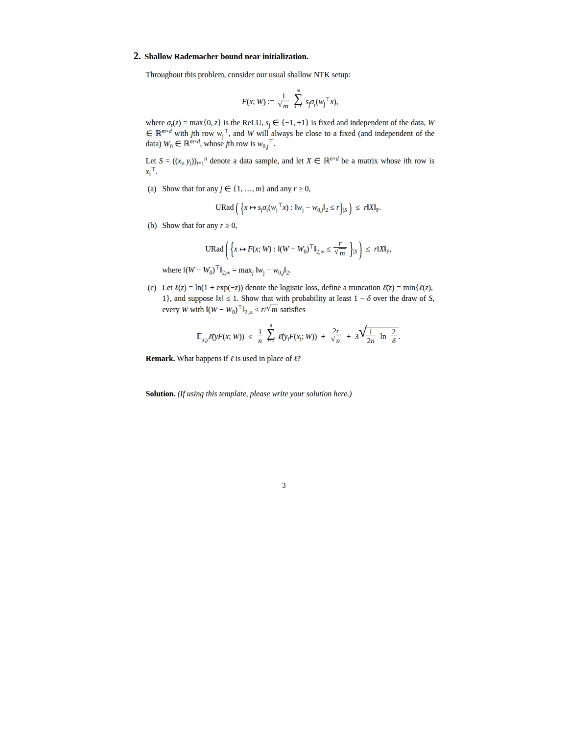2. Shallow Rademacher bound near initialization.
Throughout this problem, consider our usual shallow NTK setup:
F(x; W) := 1 m m∑j=1 sj σr(wj⊤x),
where σr(z) = max{0, z} is the ReLU, sj ∈ {−1, +1} is fixed and independent of the data, W ∈ ℝm×d with jth row wj⊤, and W will always be close to a fixed (and independent of the data) W0 ∈ ℝm×d, whose jth row is w0,j⊤.
Let S = ((xi, yi))i=1n denote a data sample, and let X ∈ ℝn×d be a matrix whose ith row is xi⊤.
Show that for any j ∈ {1, …, m} and any r ≥ 0,
URad ( {x ↦ sj σr(wj⊤x) : ‖wj − w0,j‖2 ≤ r}|S ) ≤ r‖X‖F.
Show that for any r ≥ 0,
URad ( {x ↦ F(x; W) : ‖(W − W0)⊤‖2,∞ ≤ rm }|S ) ≤ r‖X‖F,
where ‖(W − W0)⊤‖2,∞ = maxj ‖wj − w0,j‖2.
Let ℓ(z) = ln(1 + exp(−z)) denote the logistic loss, define a truncation ℓ̃(z) = min{ℓ(z), 1}, and suppose ‖x‖ ≤ 1. Show that with probability at least 1 − δ over the draw of S, every W with ‖(W − W0)⊤‖2,∞ ≤ r/m satisfies
𝔼x,yℓ̃(yF(x; W)) ≤ 1 n n∑i=1 ℓ̃(yi F(xi; W)) + 2r n + 3 12n ln 2 δ .
Remark. What happens if ℓ is used in place of ℓ̃?
Solution. (If using this template, please write your solution here.)
3